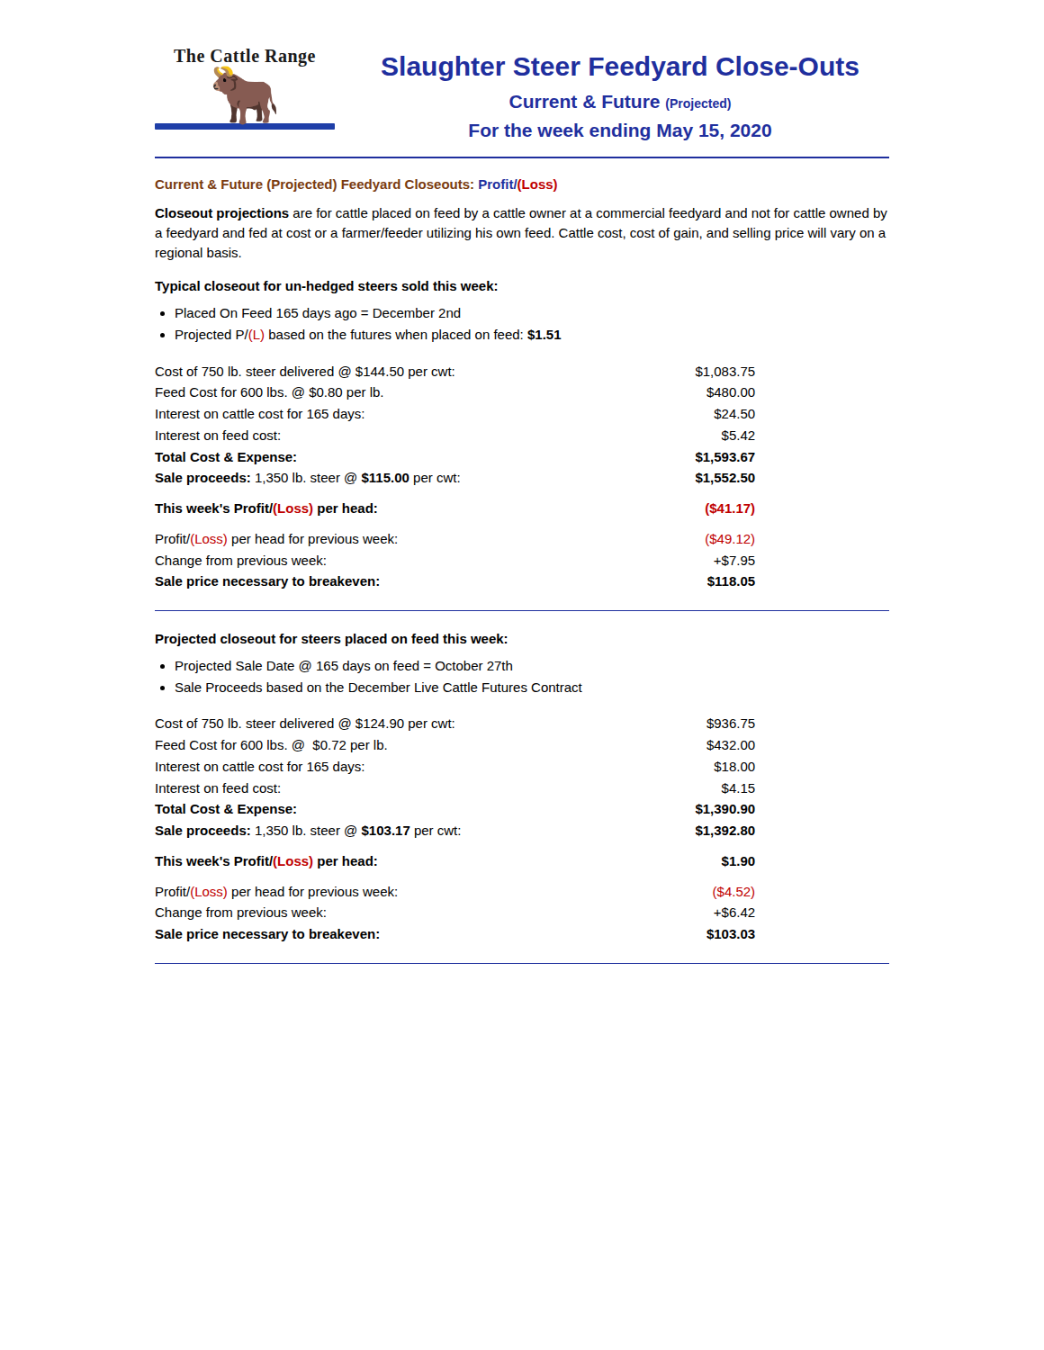The Cattle Range
🐂
Slaughter Steer Feedyard Close-Outs
Current & Future (Projected)
For the week ending May 15, 2020
Current & Future (Projected) Feedyard Closeouts: Profit/(Loss)
Closeout projections are for cattle placed on feed by a cattle owner at a commercial feedyard and not for cattle owned by a feedyard and fed at cost or a farmer/feeder utilizing his own feed. Cattle cost, cost of gain, and selling price will vary on a regional basis.
Typical closeout for un-hedged steers sold this week:
Placed On Feed 165 days ago = December 2nd
Projected P/(L) based on the futures when placed on feed: $1.51
| Cost of 750 lb. steer delivered @ $144.50 per cwt: | $1,083.75 | |
| Feed Cost for 600 lbs. @ $0.80 per lb. | $480.00 | |
| Interest on cattle cost for 165 days: | $24.50 | |
| Interest on feed cost: | $5.42 | |
| Total Cost & Expense: | $1,593.67 | |
| Sale proceeds: 1,350 lb. steer @ $115.00 per cwt: | $1,552.50 | |
| This week's Profit/ (Loss) per head: | ($41.17) | |
| Profit/ (Loss) per head for previous week: | ($49.12) | |
| Change from previous week: | +$7.95 | |
| Sale price necessary to breakeven: | $118.05 | |
Projected closeout for steers placed on feed this week:
Projected Sale Date @ 165 days on feed = October 27th
Sale Proceeds based on the December Live Cattle Futures Contract
| Cost of 750 lb. steer delivered @ $124.90 per cwt: | $936.75 | |
| Feed Cost for 600 lbs. @ $0.72 per lb. | $432.00 | |
| Interest on cattle cost for 165 days: | $18.00 | |
| Interest on feed cost: | $4.15 | |
| Total Cost & Expense: | $1,390.90 | |
| Sale proceeds: 1,350 lb. steer @ $103.17 per cwt: | $1,392.80 | |
| This week's Profit/ (Loss) per head: | $1.90 | |
| Profit/ (Loss) per head for previous week: | ($4.52) | |
| Change from previous week: | +$6.42 | |
| Sale price necessary to breakeven: | $103.03 | |